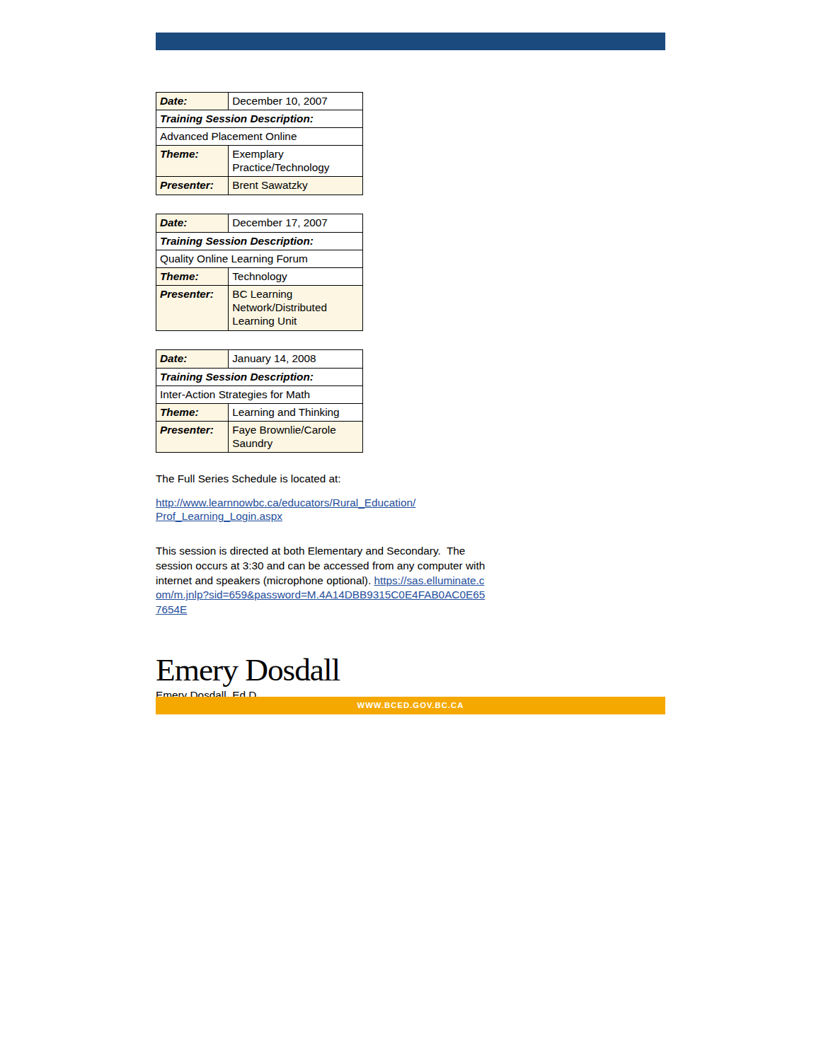| Date: | December 10, 2007 |
| Training Session Description: |
| Advanced Placement Online |
| Theme: | Exemplary Practice/Technology |
| Presenter: | Brent Sawatzky |
| Date: | December 17, 2007 |
| Training Session Description: |
| Quality Online Learning Forum |
| Theme: | Technology |
| Presenter: | BC Learning Network/Distributed Learning Unit |
| Date: | January 14, 2008 |
| Training Session Description: |
| Inter-Action Strategies for Math |
| Theme: | Learning and Thinking |
| Presenter: | Faye Brownlie/Carole Saundry |
The Full Series Schedule is located at:
http://www.learnnowbc.ca/educators/Rural_Education/
Prof_Learning_Login.aspx
This session is directed at both Elementary and Secondary. The session occurs at 3:30 and can be accessed from any computer with internet and speakers (microphone optional). https://sas.elluminate.com/m.jnlp?sid=659&password=M.4A14DBB9315C0E4FAB0AC0E657654E
Emery Dosdall
Emery Dosdall, Ed D
Deputy Minister of Education
WWW.BCED.GOV.BC.CA